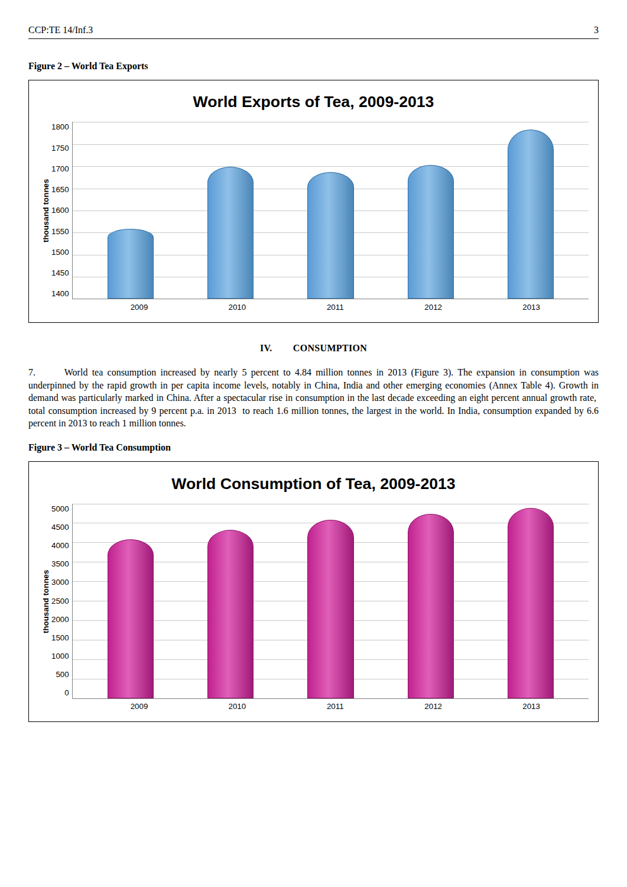CCP:TE 14/Inf.3 3
Figure 2 – World Tea Exports
World Exports of Tea, 2009-2013
thousand tonnes
1800 1750 1700 1650 1600 1550 1500 1450 1400
2009 2010 2011 2012 2013
IV. CONSUMPTION
7. World tea consumption increased by nearly 5 percent to 4.84 million tonnes in 2013 (Figure 3). The expansion in consumption was underpinned by the rapid growth in per capita income levels, notably in China, India and other emerging economies (Annex Table 4). Growth in demand was particularly marked in China. After a spectacular rise in consumption in the last decade exceeding an eight percent annual growth rate, total consumption increased by 9 percent p.a. in 2013 to reach 1.6 million tonnes, the largest in the world. In India, consumption expanded by 6.6 percent in 2013 to reach 1 million tonnes.
Figure 3 – World Tea Consumption
World Consumption of Tea, 2009-2013
thousand tonnes
5000 4500 4000 3500 3000 2500 2000 1500 1000 500 0
2009 2010 2011 2012 2013